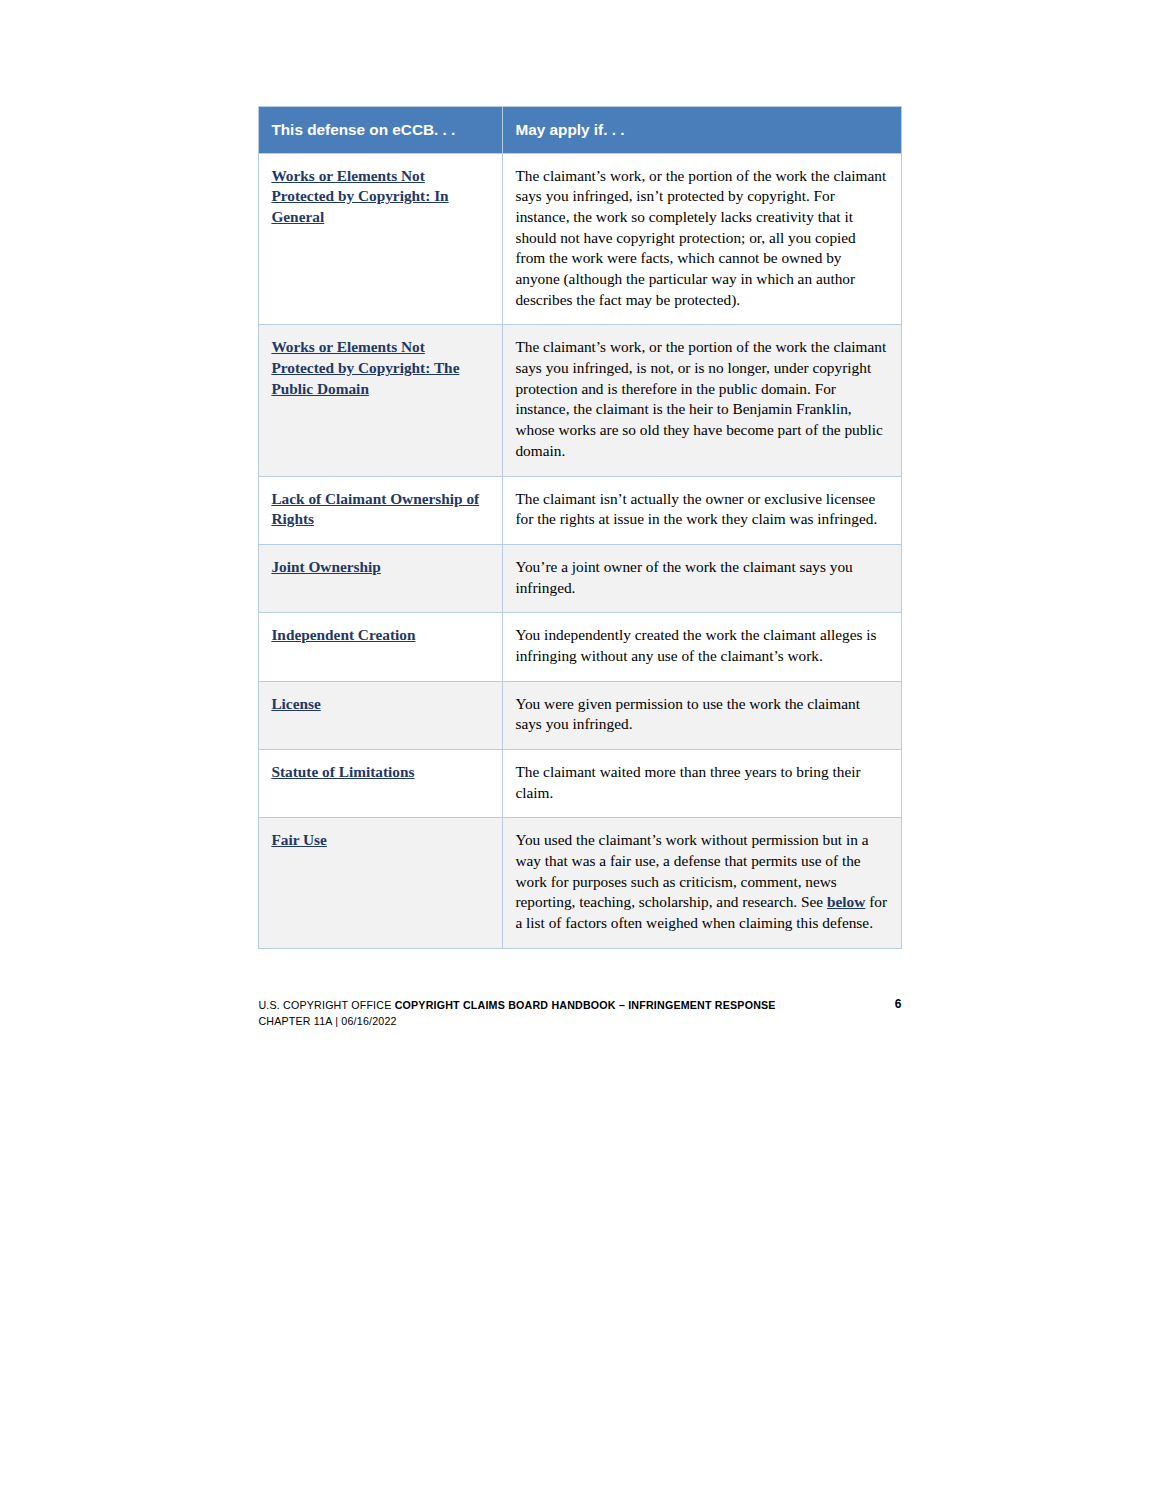| This defense on eCCB. . . | May apply if. . . |
| --- | --- |
| Works or Elements Not Protected by Copyright: In General | The claimant’s work, or the portion of the work the claimant says you infringed, isn’t protected by copyright. For instance, the work so completely lacks creativity that it should not have copyright protection; or, all you copied from the work were facts, which cannot be owned by anyone (although the particular way in which an author describes the fact may be protected). |
| Works or Elements Not Protected by Copyright: The Public Domain | The claimant’s work, or the portion of the work the claimant says you infringed, is not, or is no longer, under copyright protection and is therefore in the public domain. For instance, the claimant is the heir to Benjamin Franklin, whose works are so old they have become part of the public domain. |
| Lack of Claimant Ownership of Rights | The claimant isn’t actually the owner or exclusive licensee for the rights at issue in the work they claim was infringed. |
| Joint Ownership | You’re a joint owner of the work the claimant says you infringed. |
| Independent Creation | You independently created the work the claimant alleges is infringing without any use of the claimant’s work. |
| License | You were given permission to use the work the claimant says you infringed. |
| Statute of Limitations | The claimant waited more than three years to bring their claim. |
| Fair Use | You used the claimant’s work without permission but in a way that was a fair use, a defense that permits use of the work for purposes such as criticism, comment, news reporting, teaching, scholarship, and research. See below for a list of factors often weighed when claiming this defense. |
U.S. COPYRIGHT OFFICE COPYRIGHT CLAIMS BOARD HANDBOOK – INFRINGEMENT RESPONSE
CHAPTER 11A | 06/16/2022
6